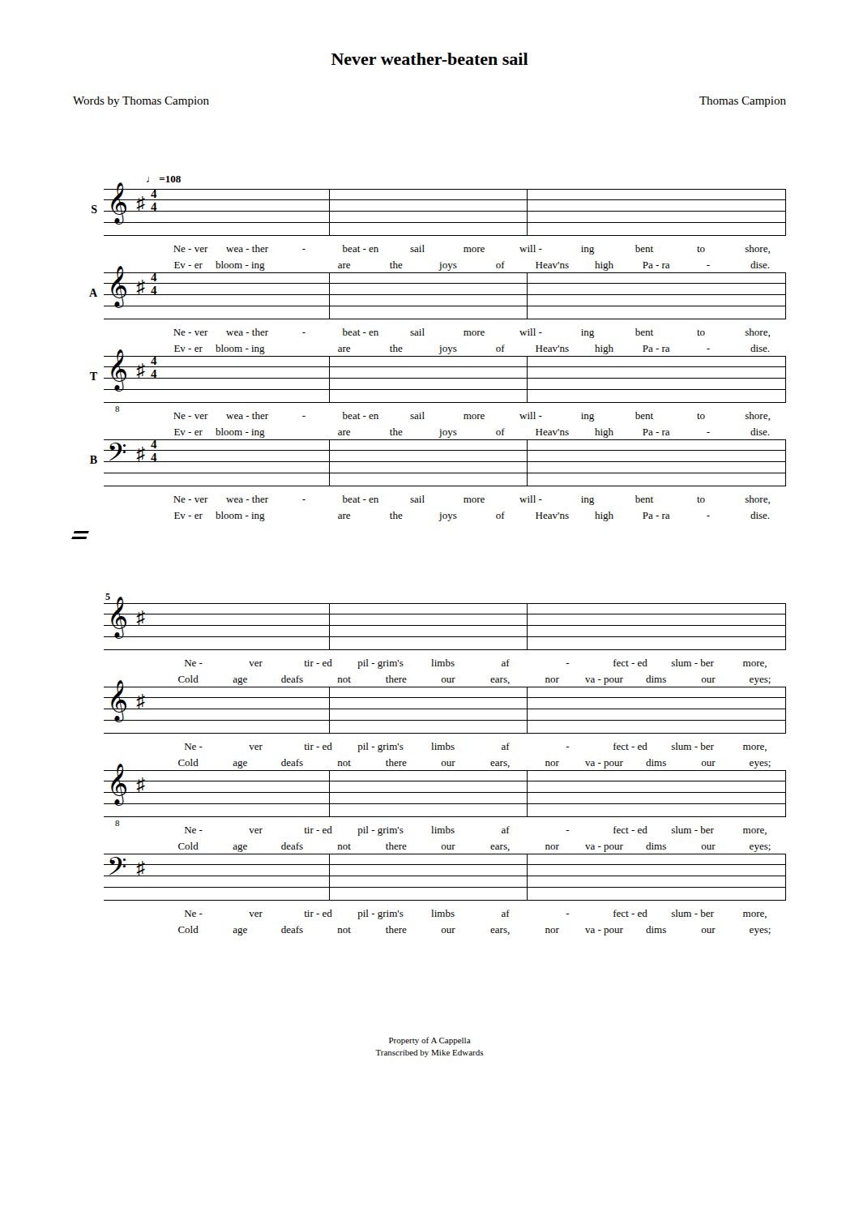Never weather-beaten sail
Words by Thomas Campion
Thomas Campion
♩ =108
S
𝄞 ♯ 4
4
Ne - ver wea - ther-beat - en sail more will -ing bent to shore,
Ev - er bloom - ing are the joys of Heav'ns high Pa - ra-dise.
A
𝄞 ♯ 4
4
Ne - ver wea - ther-beat - en sail more will -ing bent to shore,
Ev - er bloom - ing are the joys of Heav'ns high Pa - ra-dise.
T
𝄞 8 ♯ 4
4
Ne - ver wea - ther-beat - en sail more will -ing bent to shore,
Ev - er bloom - ing are the joys of Heav'ns high Pa - ra-dise.
B
𝄢 ♯ 4
4
Ne - ver wea - ther-beat - en sail more will -ing bent to shore,
Ev - er bloom - ing are the joys of Heav'ns high Pa - ra-dise.
5
𝄞 ♯
Ne -ver tir - ed pil - grim's limbs af-fect - ed slum - ber more,
Cold age deafs not there our ears, nor va - pour dims our eyes;
𝄞 ♯
Ne -ver tir - ed pil - grim's limbs af-fect - ed slum - ber more,
Cold age deafs not there our ears, nor va - pour dims our eyes;
𝄞 8 ♯
Ne -ver tir - ed pil - grim's limbs af-fect - ed slum - ber more,
Cold age deafs not there our ears, nor va - pour dims our eyes;
𝄢 ♯
Ne -ver tir - ed pil - grim's limbs af-fect - ed slum - ber more,
Cold age deafs not there our ears, nor va - pour dims our eyes;
Property of A Cappella
Transcribed by Mike Edwards